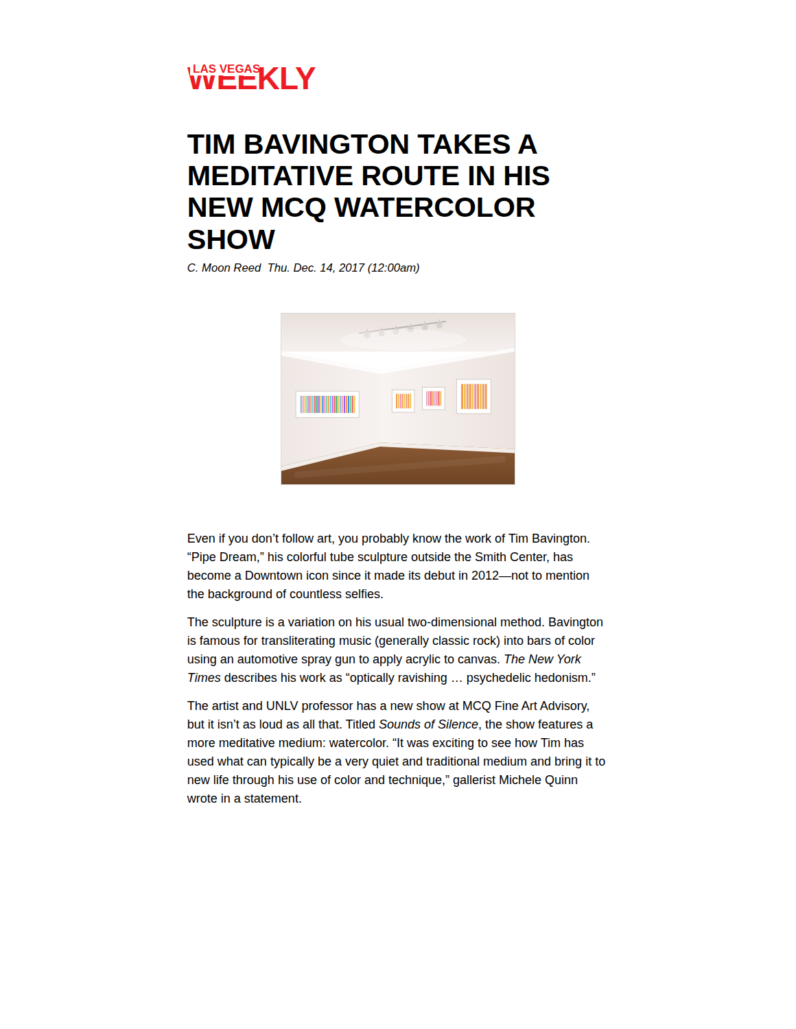Las Vegas Weekly WEEKLY LAS VEGAS
Tim Bavington Takes a Meditative Route in His New MCQ Watercolor Show
C. Moon Reed Thu. Dec. 14, 2017 (12:00am)
Installation view of Sounds of Silence at MCQ Fine Art Advisory
Even if you don’t follow art, you probably know the work of Tim Bavington. “Pipe Dream,” his colorful tube sculpture outside the Smith Center, has become a Downtown icon since it made its debut in 2012—not to mention the background of countless selfies.
The sculpture is a variation on his usual two-dimensional method. Bavington is famous for transliterating music (generally classic rock) into bars of color using an automotive spray gun to apply acrylic to canvas. The New York Times describes his work as “optically ravishing … psychedelic hedonism.”
The artist and UNLV professor has a new show at MCQ Fine Art Advisory, but it isn’t as loud as all that. Titled Sounds of Silence, the show features a more meditative medium: watercolor. “It was exciting to see how Tim has used what can typically be a very quiet and traditional medium and bring it to new life through his use of color and technique,” gallerist Michele Quinn wrote in a statement.